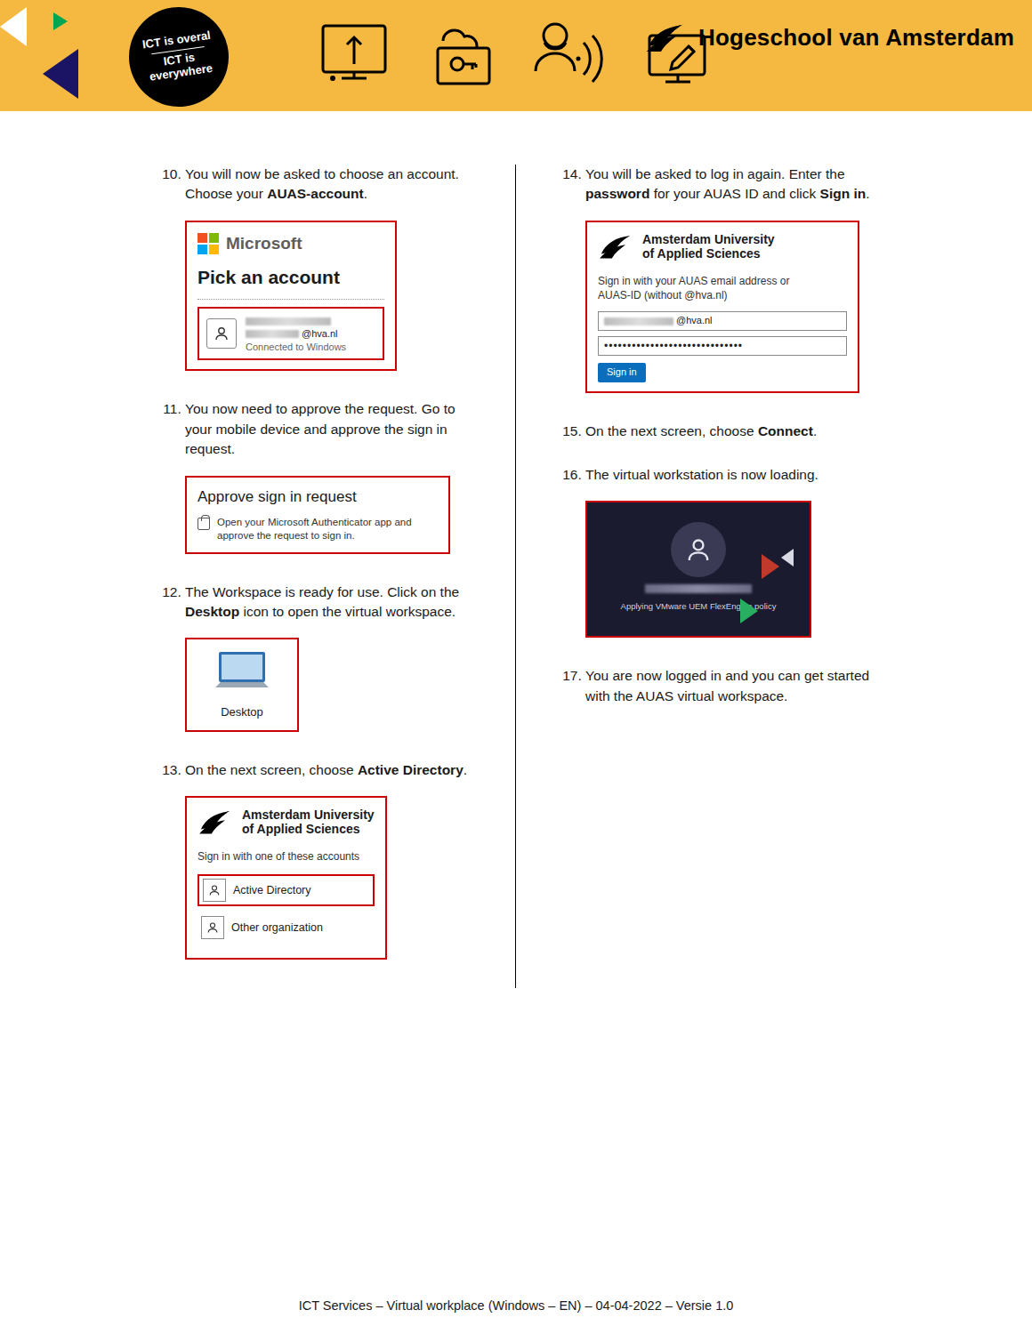ICT is overal ICT is
everywhere
Hogeschool van Amsterdam
You will now be asked to choose an account. Choose your AUAS-account.
Microsoft
Pick an account
@hva.nl
Connected to Windows
You now need to approve the request. Go to your mobile device and approve the sign in request.
Approve sign in request
Open your Microsoft Authenticator app and approve the request to sign in.
The Workspace is ready for use. Click on the Desktop icon to open the virtual workspace.
Desktop
On the next screen, choose Active Directory.
Amsterdam University
of Applied Sciences
Sign in with one of these accounts
Active Directory
Other organization
You will be asked to log in again. Enter the password for your AUAS ID and click Sign in.
Amsterdam University
of Applied Sciences
Sign in with your AUAS email address or
AUAS-ID (without @hva.nl)
@hva.nl
••••••••••••••••••••••••••••••
Sign in
On the next screen, choose Connect.
The virtual workstation is now loading.
Applying VMware UEM FlexEngine policy
You are now logged in and you can get started with the AUAS virtual workspace.
ICT Services – Virtual workplace (Windows – EN) – 04-04-2022 – Versie 1.0